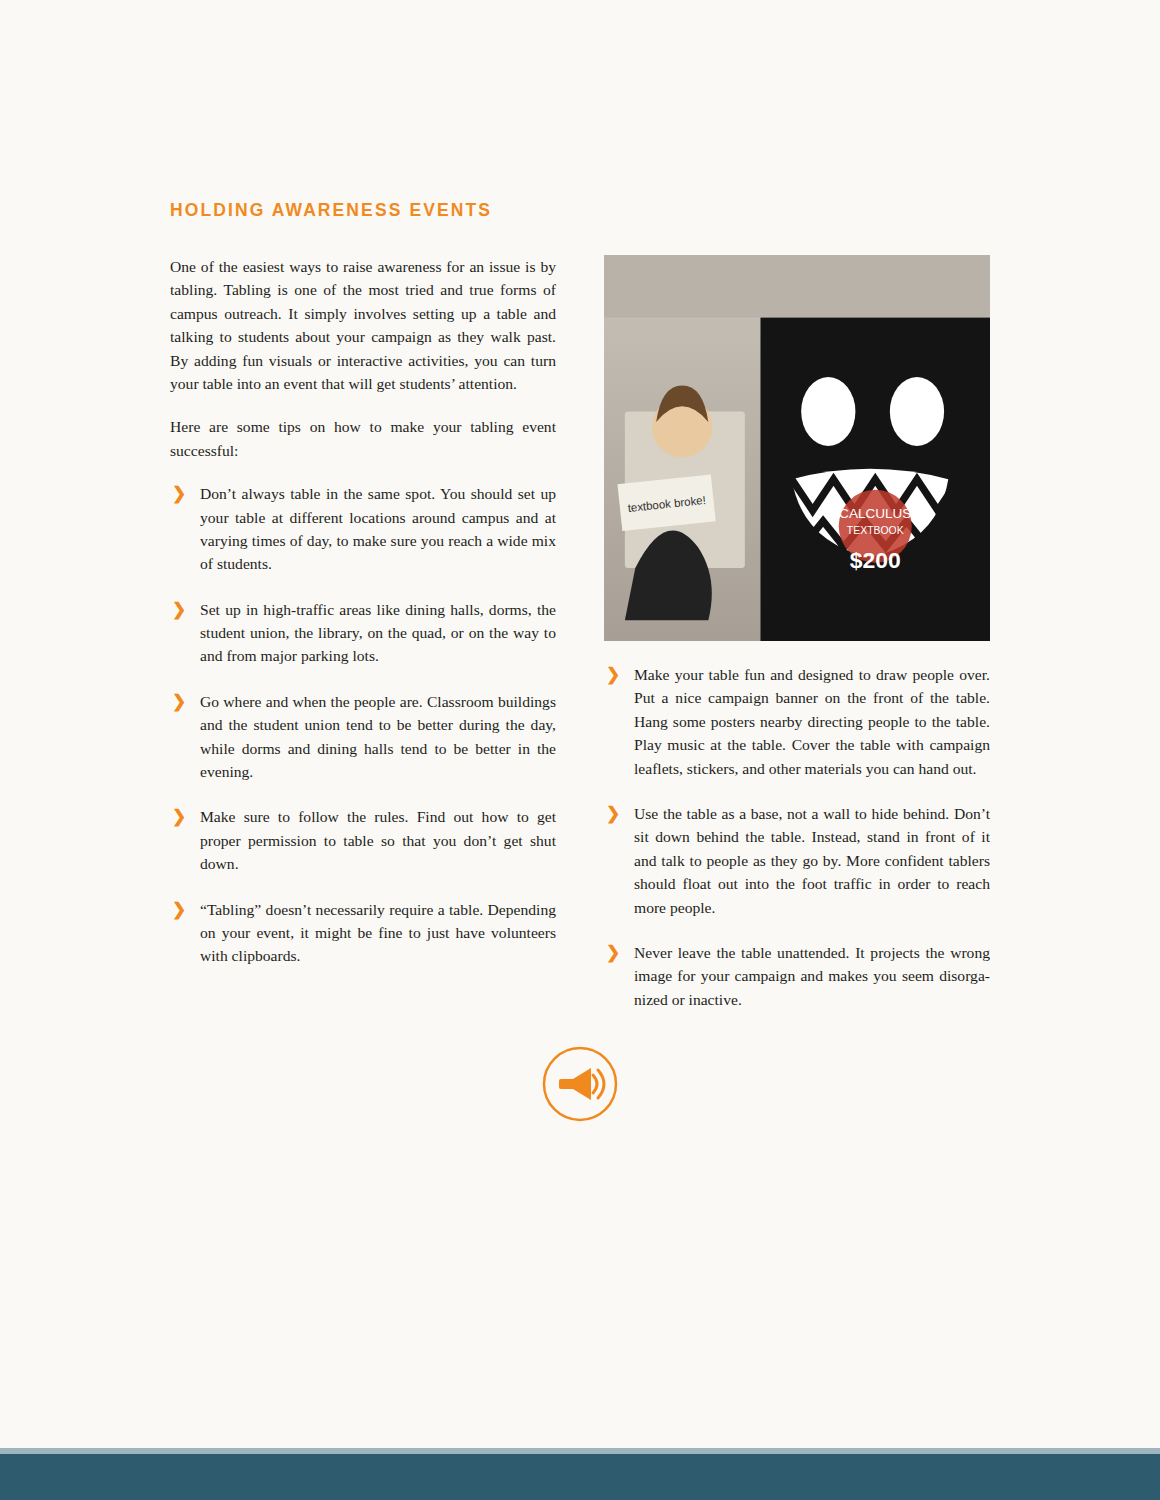Holding Awareness Events
One of the easiest ways to raise awareness for an issue is by tabling. Tabling is one of the most tried and true forms of campus outreach. It simply involves setting up a table and talking to students about your campaign as they walk past. By adding fun visuals or interactive activities, you can turn your table into an event that will get students’ attention.
Here are some tips on how to make your tabling event successful:
Don’t always table in the same spot. You should set up your table at different locations around campus and at varying times of day, to make sure you reach a wide mix of students.
Set up in high-traffic areas like dining halls, dorms, the student union, the library, on the quad, or on the way to and from major parking lots.
Go where and when the people are. Classroom buildings and the student union tend to be better during the day, while dorms and dining halls tend to be better in the evening.
Make sure to follow the rules. Find out how to get proper permission to table so that you don’t get shut down.
“Tabling” doesn’t necessarily require a table. Depending on your event, it might be fine to just have volunteers with clipboards.
Make your table fun and designed to draw people over. Put a nice campaign banner on the front of the table. Hang some posters nearby directing people to the table. Play music at the table. Cover the table with campaign leaflets, stickers, and other materials you can hand out.
Use the table as a base, not a wall to hide behind. Don’t sit down behind the table. Instead, stand in front of it and talk to people as they go by. More confident tablers should float out into the foot traffic in order to reach more people.
Never leave the table unattended. It projects the wrong image for your campaign and makes you seem disorganized or inactive.